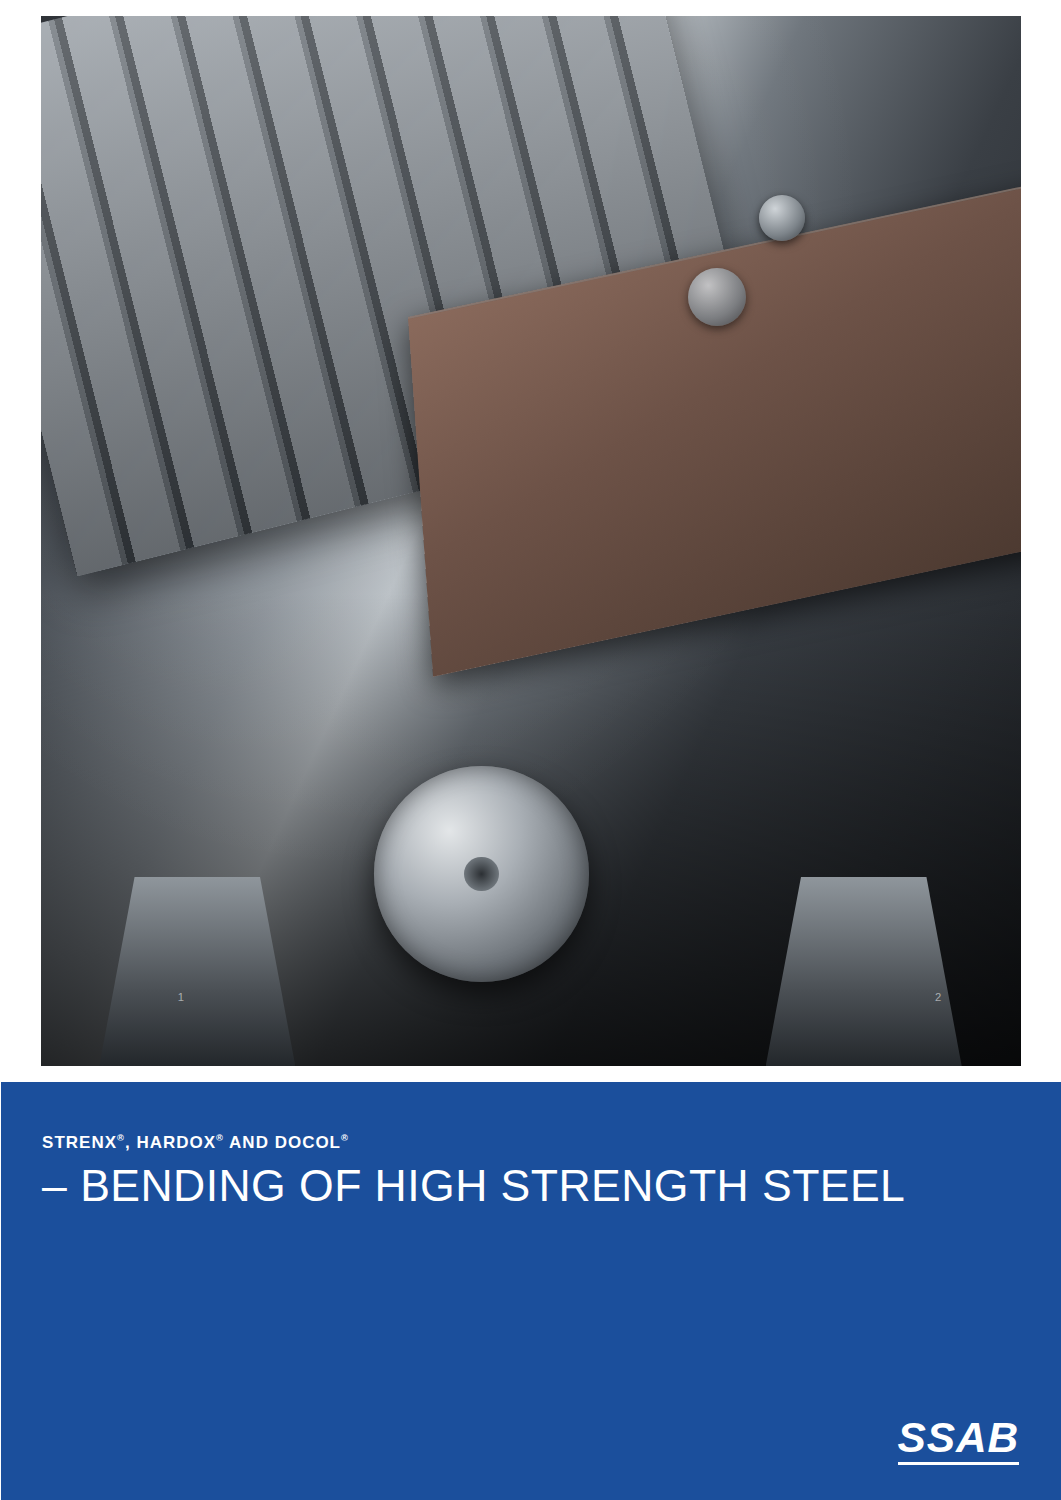1 2
Strenx®, Hardox® and Docol®
– Bending of High Strength Steel
SSAB